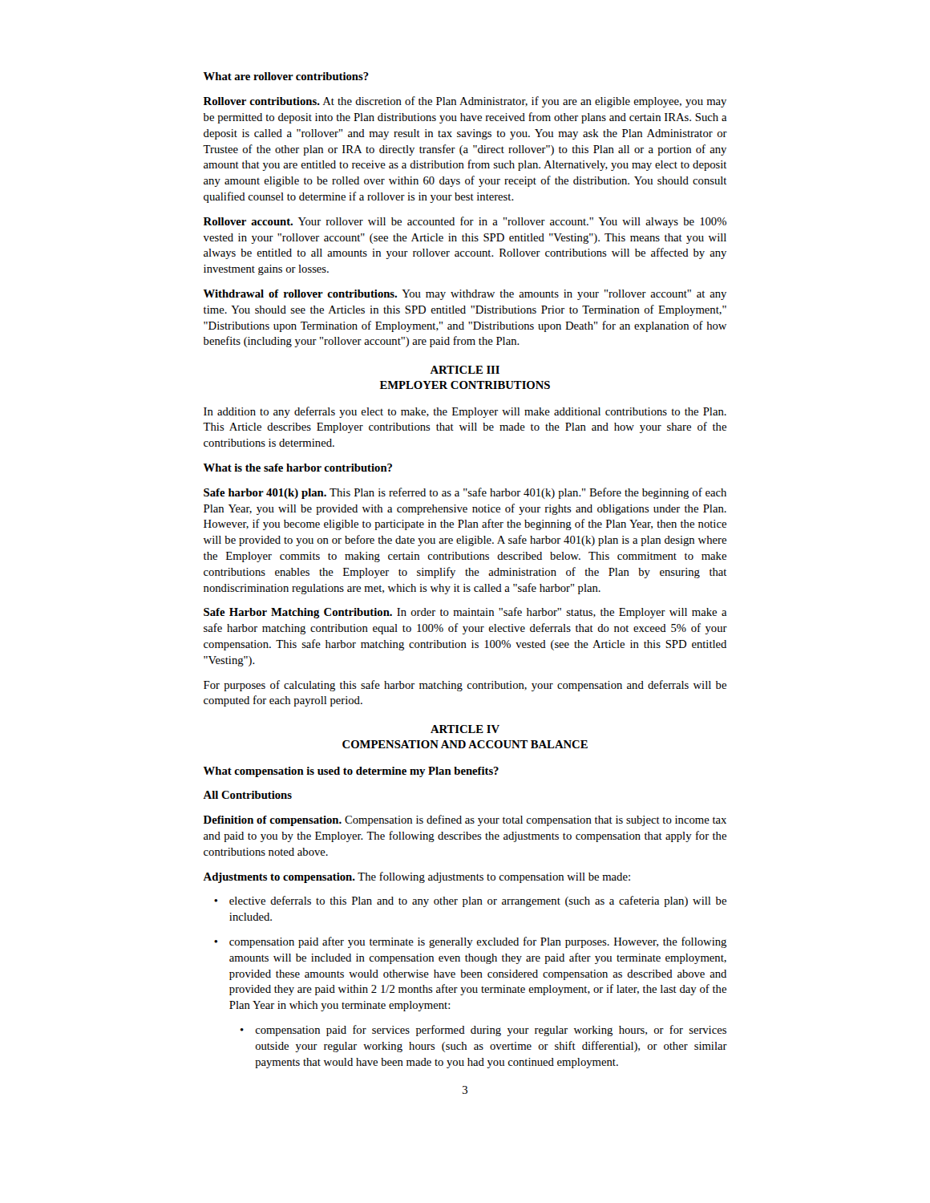What are rollover contributions?
Rollover contributions. At the discretion of the Plan Administrator, if you are an eligible employee, you may be permitted to deposit into the Plan distributions you have received from other plans and certain IRAs. Such a deposit is called a "rollover" and may result in tax savings to you. You may ask the Plan Administrator or Trustee of the other plan or IRA to directly transfer (a "direct rollover") to this Plan all or a portion of any amount that you are entitled to receive as a distribution from such plan. Alternatively, you may elect to deposit any amount eligible to be rolled over within 60 days of your receipt of the distribution. You should consult qualified counsel to determine if a rollover is in your best interest.
Rollover account. Your rollover will be accounted for in a "rollover account." You will always be 100% vested in your "rollover account" (see the Article in this SPD entitled "Vesting"). This means that you will always be entitled to all amounts in your rollover account. Rollover contributions will be affected by any investment gains or losses.
Withdrawal of rollover contributions. You may withdraw the amounts in your "rollover account" at any time. You should see the Articles in this SPD entitled "Distributions Prior to Termination of Employment," "Distributions upon Termination of Employment," and "Distributions upon Death" for an explanation of how benefits (including your "rollover account") are paid from the Plan.
Article III
Employer Contributions
In addition to any deferrals you elect to make, the Employer will make additional contributions to the Plan. This Article describes Employer contributions that will be made to the Plan and how your share of the contributions is determined.
What is the safe harbor contribution?
Safe harbor 401(k) plan. This Plan is referred to as a "safe harbor 401(k) plan." Before the beginning of each Plan Year, you will be provided with a comprehensive notice of your rights and obligations under the Plan. However, if you become eligible to participate in the Plan after the beginning of the Plan Year, then the notice will be provided to you on or before the date you are eligible. A safe harbor 401(k) plan is a plan design where the Employer commits to making certain contributions described below. This commitment to make contributions enables the Employer to simplify the administration of the Plan by ensuring that nondiscrimination regulations are met, which is why it is called a "safe harbor" plan.
Safe Harbor Matching Contribution. In order to maintain "safe harbor" status, the Employer will make a safe harbor matching contribution equal to 100% of your elective deferrals that do not exceed 5% of your compensation. This safe harbor matching contribution is 100% vested (see the Article in this SPD entitled "Vesting").
For purposes of calculating this safe harbor matching contribution, your compensation and deferrals will be computed for each payroll period.
Article IV
Compensation and Account Balance
What compensation is used to determine my Plan benefits?
All Contributions
Definition of compensation. Compensation is defined as your total compensation that is subject to income tax and paid to you by the Employer. The following describes the adjustments to compensation that apply for the contributions noted above.
Adjustments to compensation. The following adjustments to compensation will be made:
elective deferrals to this Plan and to any other plan or arrangement (such as a cafeteria plan) will be included.
compensation paid after you terminate is generally excluded for Plan purposes. However, the following amounts will be included in compensation even though they are paid after you terminate employment, provided these amounts would otherwise have been considered compensation as described above and provided they are paid within 2 1/2 months after you terminate employment, or if later, the last day of the Plan Year in which you terminate employment:
compensation paid for services performed during your regular working hours, or for services outside your regular working hours (such as overtime or shift differential), or other similar payments that would have been made to you had you continued employment.
3